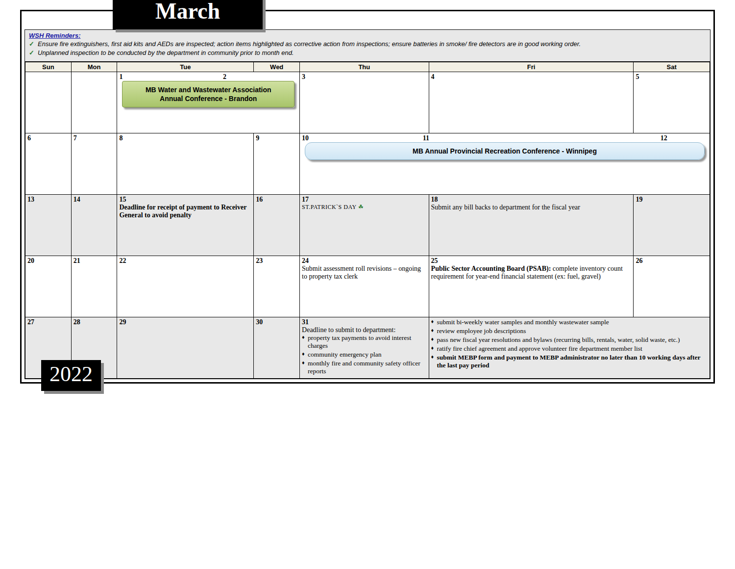March
WSH Reminders:
Ensure fire extinguishers, first aid kits and AEDs are inspected; action items highlighted as corrective action from inspections; ensure batteries in smoke/ fire detectors are in good working order.
Unplanned inspection to be conducted by the department in community prior to month end.
| Sun | Mon | Tue | Wed | Thu | Fri | Sat |
| --- | --- | --- | --- | --- | --- | --- |
| | | 1 2 MB Water and Wastewater Association Annual Conference - Brandon | 3 | 4 | 5 |
| 6 | 7 | 8 | 9 | 10 11 12 MB Annual Provincial Recreation Conference - Winnipeg |
| 13 | 14 | 15 Deadline for receipt of payment to Receiver General to avoid penalty | 16 | 17 ST.PATRICK`S DAY ☘ | 18 Submit any bill backs to department for the fiscal year | 19 |
| 20 | 21 | 22 | 23 | 24 Submit assessment roll revisions – ongoing to property tax clerk | 25 Public Sector Accounting Board (PSAB): complete inventory count requirement for year-end financial statement (ex: fuel, gravel) | 26 |
| 27 | 28 | 29 | 30 | 31 Deadline to submit to department: property tax payments to avoid interest charges community emergency plan monthly fire and community safety officer reports | submit bi-weekly water samples and monthly wastewater sample review employee job descriptions pass new fiscal year resolutions and bylaws (recurring bills, rentals, water, solid waste, etc.) ratify fire chief agreement and approve volunteer fire department member list submit MEBP form and payment to MEBP administrator no later than 10 working days after the last pay period |
2022